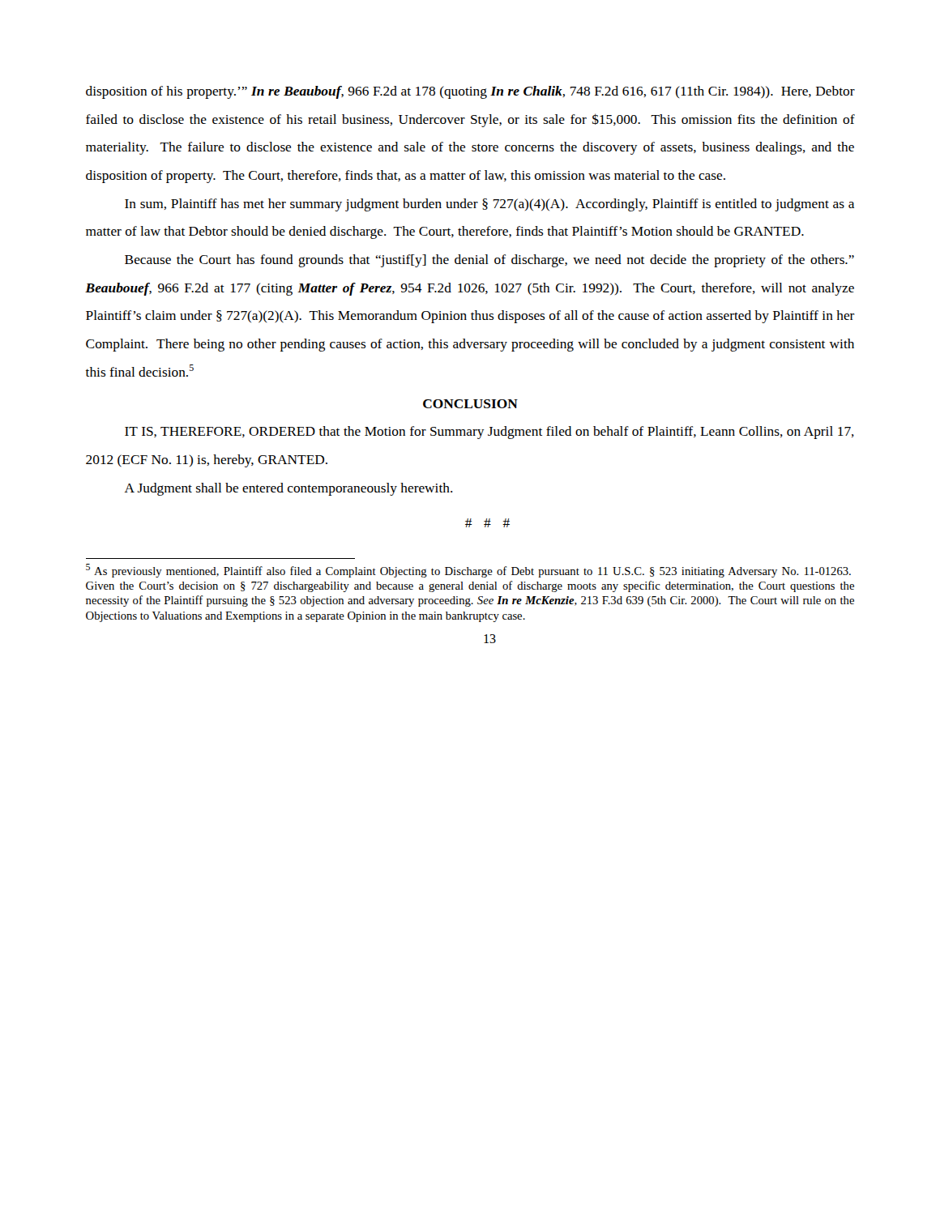disposition of his property.’” In re Beaubouf, 966 F.2d at 178 (quoting In re Chalik, 748 F.2d 616, 617 (11th Cir. 1984)). Here, Debtor failed to disclose the existence of his retail business, Undercover Style, or its sale for $15,000. This omission fits the definition of materiality. The failure to disclose the existence and sale of the store concerns the discovery of assets, business dealings, and the disposition of property. The Court, therefore, finds that, as a matter of law, this omission was material to the case.
In sum, Plaintiff has met her summary judgment burden under § 727(a)(4)(A). Accordingly, Plaintiff is entitled to judgment as a matter of law that Debtor should be denied discharge. The Court, therefore, finds that Plaintiff’s Motion should be GRANTED.
Because the Court has found grounds that “justif[y] the denial of discharge, we need not decide the propriety of the others.” Beaubouef, 966 F.2d at 177 (citing Matter of Perez, 954 F.2d 1026, 1027 (5th Cir. 1992)). The Court, therefore, will not analyze Plaintiff’s claim under § 727(a)(2)(A). This Memorandum Opinion thus disposes of all of the cause of action asserted by Plaintiff in her Complaint. There being no other pending causes of action, this adversary proceeding will be concluded by a judgment consistent with this final decision.5
CONCLUSION
IT IS, THEREFORE, ORDERED that the Motion for Summary Judgment filed on behalf of Plaintiff, Leann Collins, on April 17, 2012 (ECF No. 11) is, hereby, GRANTED.
A Judgment shall be entered contemporaneously herewith.
# # #
5 As previously mentioned, Plaintiff also filed a Complaint Objecting to Discharge of Debt pursuant to 11 U.S.C. § 523 initiating Adversary No. 11-01263. Given the Court’s decision on § 727 dischargeability and because a general denial of discharge moots any specific determination, the Court questions the necessity of the Plaintiff pursuing the § 523 objection and adversary proceeding. See In re McKenzie, 213 F.3d 639 (5th Cir. 2000). The Court will rule on the Objections to Valuations and Exemptions in a separate Opinion in the main bankruptcy case.
13